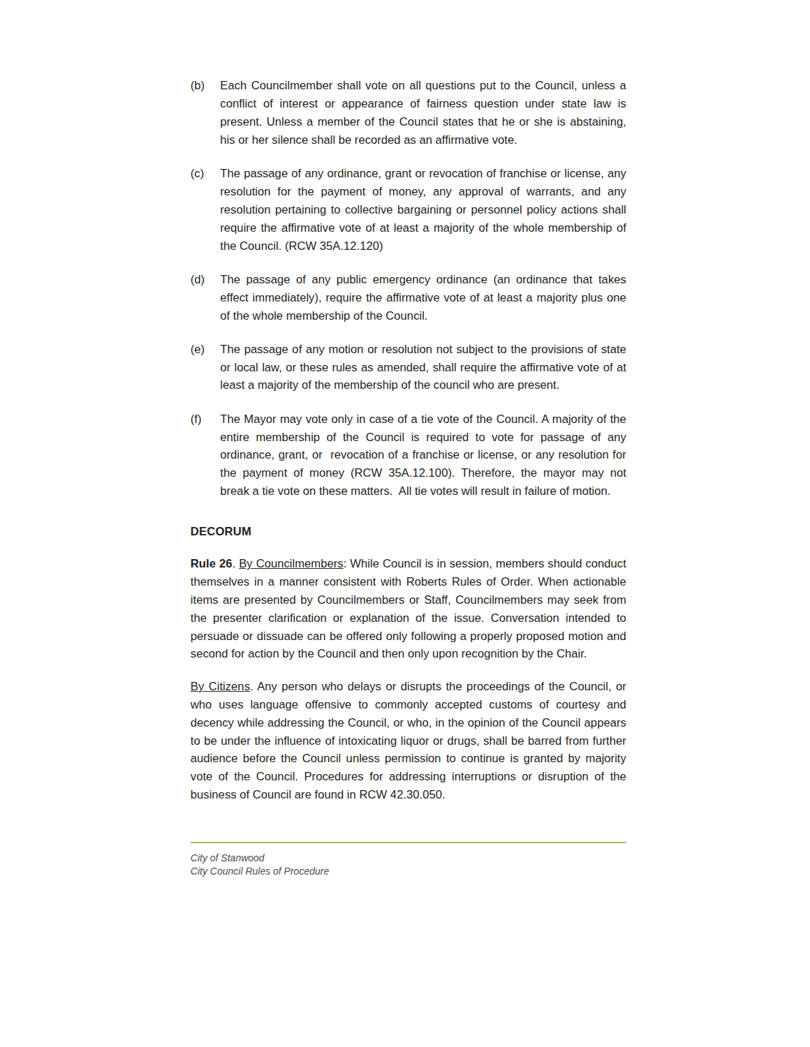(b) Each Councilmember shall vote on all questions put to the Council, unless a conflict of interest or appearance of fairness question under state law is present. Unless a member of the Council states that he or she is abstaining, his or her silence shall be recorded as an affirmative vote.
(c) The passage of any ordinance, grant or revocation of franchise or license, any resolution for the payment of money, any approval of warrants, and any resolution pertaining to collective bargaining or personnel policy actions shall require the affirmative vote of at least a majority of the whole membership of the Council. (RCW 35A.12.120)
(d) The passage of any public emergency ordinance (an ordinance that takes effect immediately), require the affirmative vote of at least a majority plus one of the whole membership of the Council.
(e) The passage of any motion or resolution not subject to the provisions of state or local law, or these rules as amended, shall require the affirmative vote of at least a majority of the membership of the council who are present.
(f) The Mayor may vote only in case of a tie vote of the Council. A majority of the entire membership of the Council is required to vote for passage of any ordinance, grant, or revocation of a franchise or license, or any resolution for the payment of money (RCW 35A.12.100). Therefore, the mayor may not break a tie vote on these matters. All tie votes will result in failure of motion.
DECORUM
Rule 26. By Councilmembers: While Council is in session, members should conduct themselves in a manner consistent with Roberts Rules of Order. When actionable items are presented by Councilmembers or Staff, Councilmembers may seek from the presenter clarification or explanation of the issue. Conversation intended to persuade or dissuade can be offered only following a properly proposed motion and second for action by the Council and then only upon recognition by the Chair.
By Citizens. Any person who delays or disrupts the proceedings of the Council, or who uses language offensive to commonly accepted customs of courtesy and decency while addressing the Council, or who, in the opinion of the Council appears to be under the influence of intoxicating liquor or drugs, shall be barred from further audience before the Council unless permission to continue is granted by majority vote of the Council. Procedures for addressing interruptions or disruption of the business of Council are found in RCW 42.30.050.
City of Stanwood
City Council Rules of Procedure